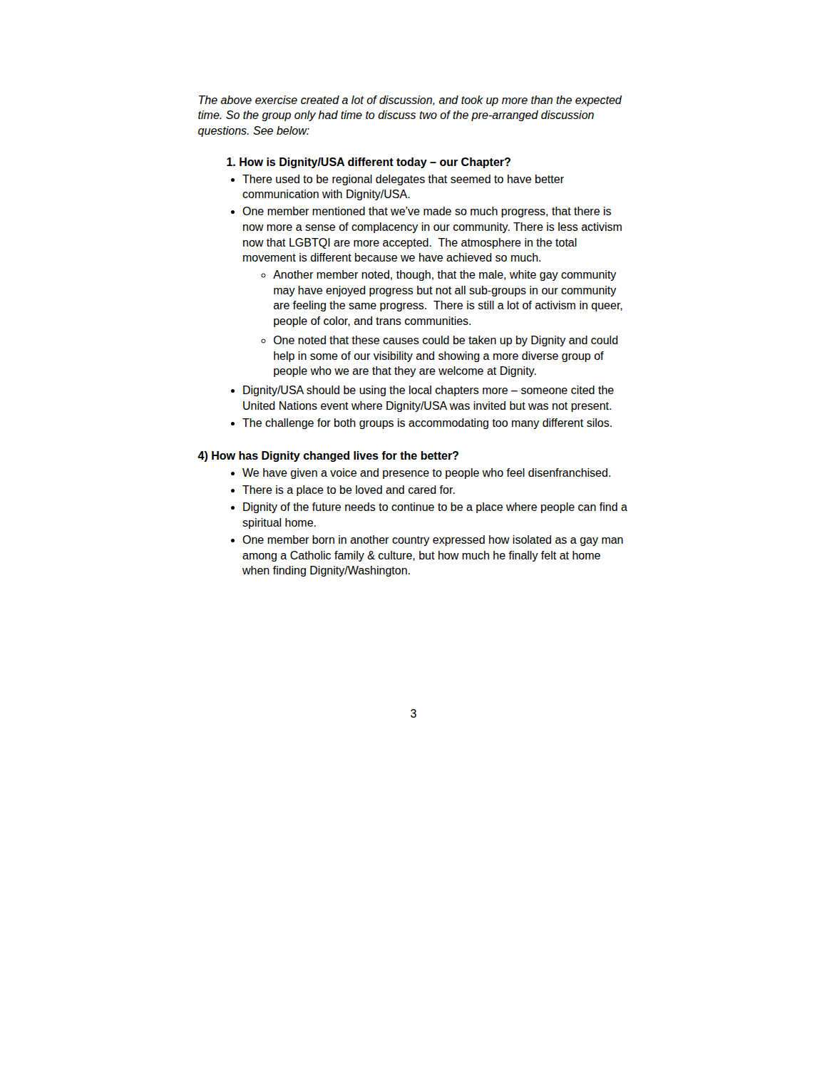The above exercise created a lot of discussion, and took up more than the expected time. So the group only had time to discuss two of the pre-arranged discussion questions. See below:
How is Dignity/USA different today – our Chapter?
There used to be regional delegates that seemed to have better communication with Dignity/USA.
One member mentioned that we’ve made so much progress, that there is now more a sense of complacency in our community. There is less activism now that LGBTQI are more accepted. The atmosphere in the total movement is different because we have achieved so much.
Another member noted, though, that the male, white gay community may have enjoyed progress but not all sub-groups in our community are feeling the same progress. There is still a lot of activism in queer, people of color, and trans communities.
One noted that these causes could be taken up by Dignity and could help in some of our visibility and showing a more diverse group of people who we are that they are welcome at Dignity.
Dignity/USA should be using the local chapters more – someone cited the United Nations event where Dignity/USA was invited but was not present.
The challenge for both groups is accommodating too many different silos.
4) How has Dignity changed lives for the better?
We have given a voice and presence to people who feel disenfranchised.
There is a place to be loved and cared for.
Dignity of the future needs to continue to be a place where people can find a spiritual home.
One member born in another country expressed how isolated as a gay man among a Catholic family & culture, but how much he finally felt at home when finding Dignity/Washington.
3